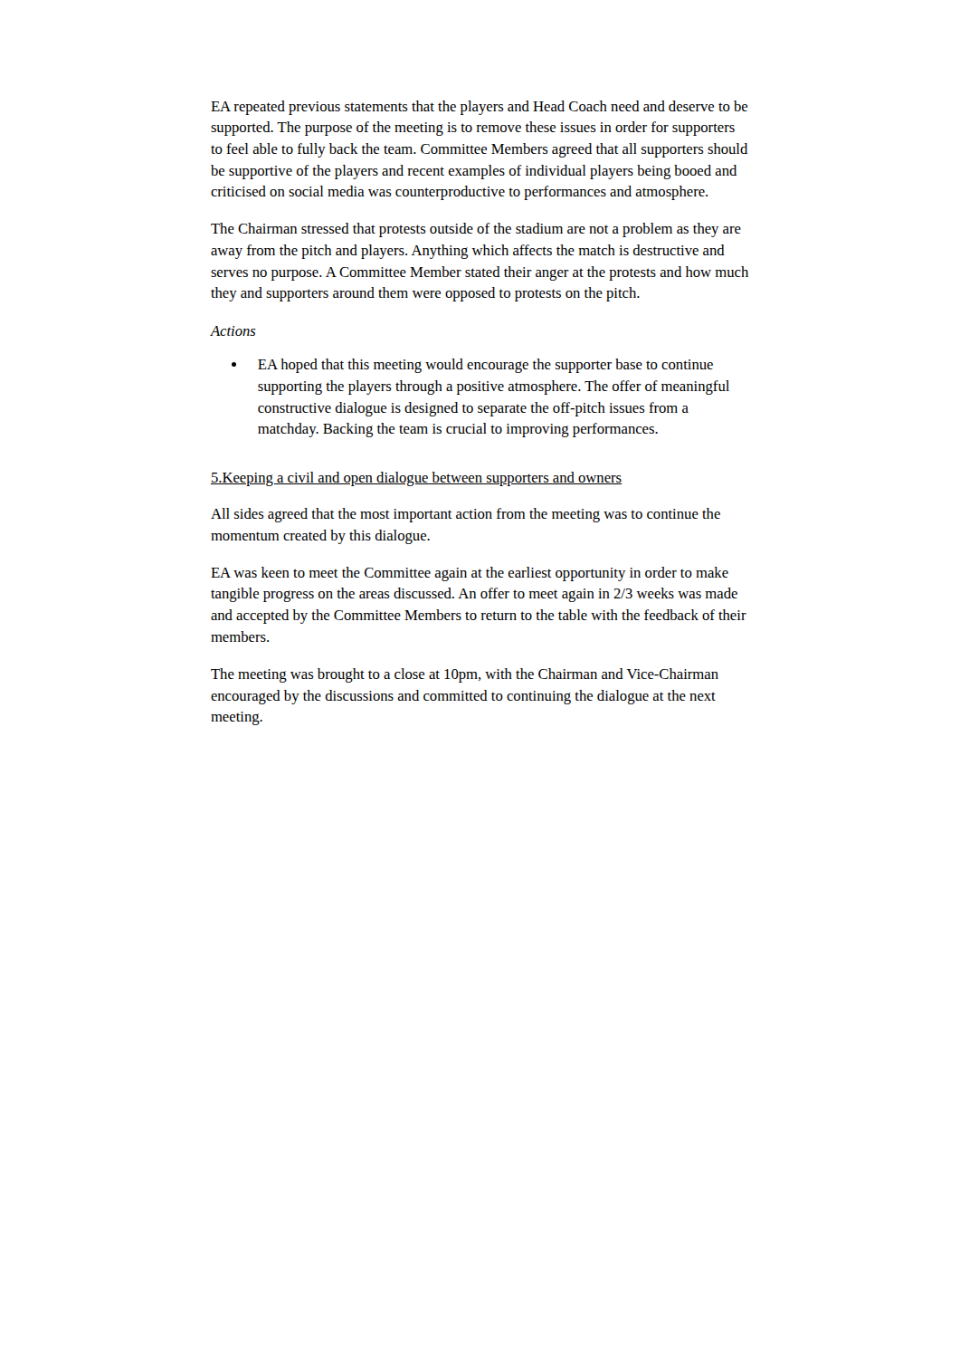EA repeated previous statements that the players and Head Coach need and deserve to be supported. The purpose of the meeting is to remove these issues in order for supporters to feel able to fully back the team. Committee Members agreed that all supporters should be supportive of the players and recent examples of individual players being booed and criticised on social media was counterproductive to performances and atmosphere.
The Chairman stressed that protests outside of the stadium are not a problem as they are away from the pitch and players. Anything which affects the match is destructive and serves no purpose. A Committee Member stated their anger at the protests and how much they and supporters around them were opposed to protests on the pitch.
Actions
EA hoped that this meeting would encourage the supporter base to continue supporting the players through a positive atmosphere. The offer of meaningful constructive dialogue is designed to separate the off-pitch issues from a matchday. Backing the team is crucial to improving performances.
5.Keeping a civil and open dialogue between supporters and owners
All sides agreed that the most important action from the meeting was to continue the momentum created by this dialogue.
EA was keen to meet the Committee again at the earliest opportunity in order to make tangible progress on the areas discussed. An offer to meet again in 2/3 weeks was made and accepted by the Committee Members to return to the table with the feedback of their members.
The meeting was brought to a close at 10pm, with the Chairman and Vice-Chairman encouraged by the discussions and committed to continuing the dialogue at the next meeting.